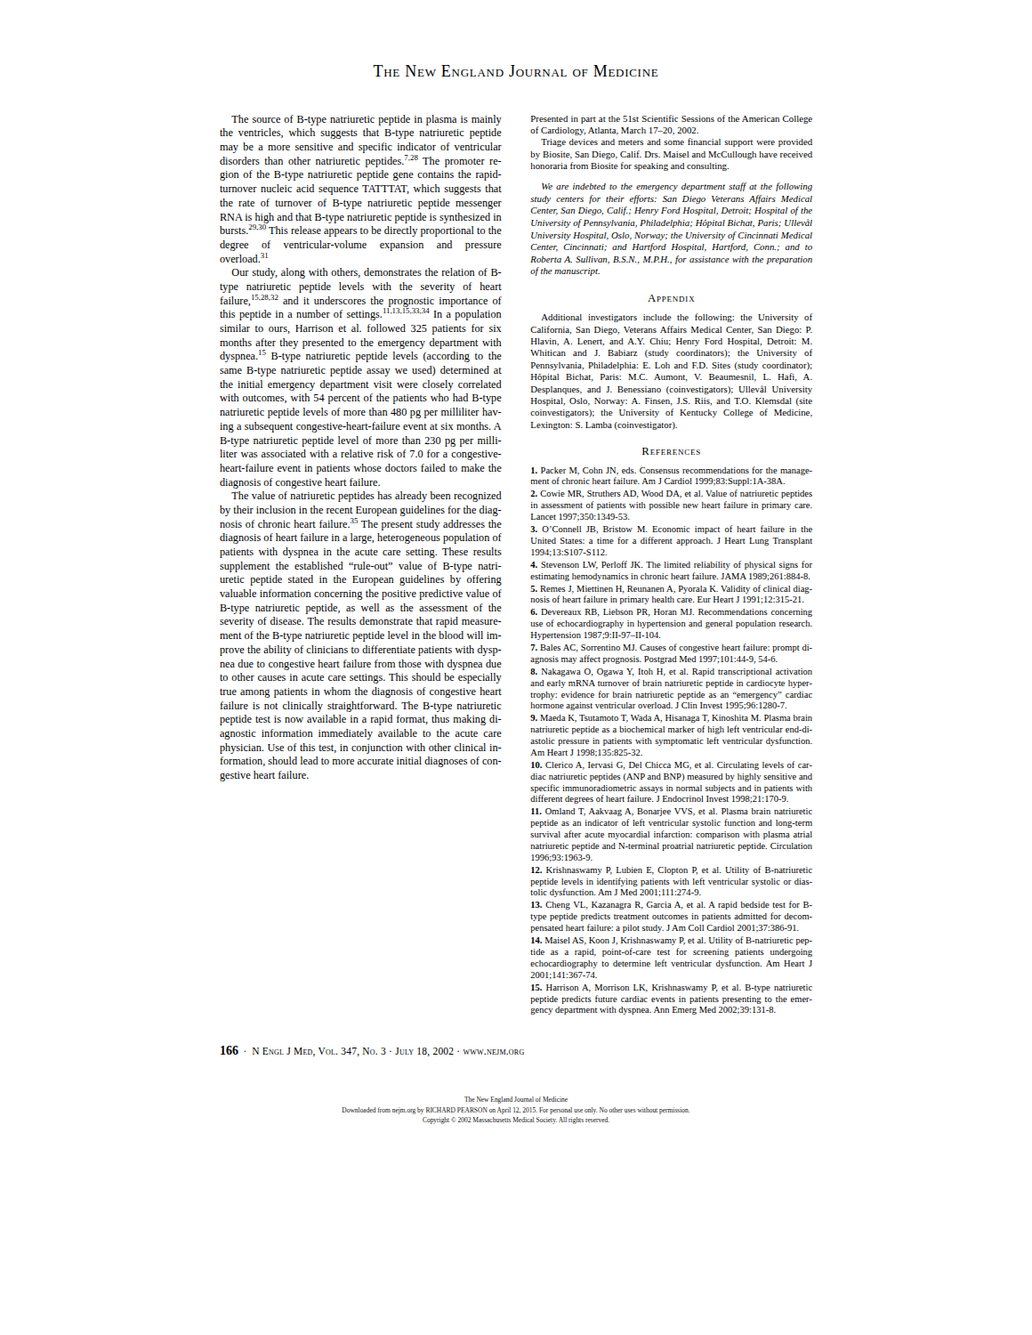The New England Journal of Medicine
The source of B-type natriuretic peptide in plasma is mainly the ventricles, which suggests that B-type natriuretic peptide may be a more sensitive and specific indicator of ventricular disorders than other natriuretic peptides.7,28 The promoter region of the B-type natriuretic peptide gene contains the rapid-turnover nucleic acid sequence TATTTAT, which suggests that the rate of turnover of B-type natriuretic peptide messenger RNA is high and that B-type natriuretic peptide is synthesized in bursts.29,30 This release appears to be directly proportional to the degree of ventricular-volume expansion and pressure overload.31
Our study, along with others, demonstrates the relation of B-type natriuretic peptide levels with the severity of heart failure,15,28,32 and it underscores the prognostic importance of this peptide in a number of settings.11,13,15,33,34 In a population similar to ours, Harrison et al. followed 325 patients for six months after they presented to the emergency department with dyspnea.15 B-type natriuretic peptide levels (according to the same B-type natriuretic peptide assay we used) determined at the initial emergency department visit were closely correlated with outcomes, with 54 percent of the patients who had B-type natriuretic peptide levels of more than 480 pg per milliliter having a subsequent congestive-heart-failure event at six months. A B-type natriuretic peptide level of more than 230 pg per milliliter was associated with a relative risk of 7.0 for a congestive-heart-failure event in patients whose doctors failed to make the diagnosis of congestive heart failure.
The value of natriuretic peptides has already been recognized by their inclusion in the recent European guidelines for the diagnosis of chronic heart failure.35 The present study addresses the diagnosis of heart failure in a large, heterogeneous population of patients with dyspnea in the acute care setting. These results supplement the established “rule-out” value of B-type natriuretic peptide stated in the European guidelines by offering valuable information concerning the positive predictive value of B-type natriuretic peptide, as well as the assessment of the severity of disease. The results demonstrate that rapid measurement of the B-type natriuretic peptide level in the blood will improve the ability of clinicians to differentiate patients with dyspnea due to congestive heart failure from those with dyspnea due to other causes in acute care settings. This should be especially true among patients in whom the diagnosis of congestive heart failure is not clinically straightforward. The B-type natriuretic peptide test is now available in a rapid format, thus making diagnostic information immediately available to the acute care physician. Use of this test, in conjunction with other clinical information, should lead to more accurate initial diagnoses of congestive heart failure.
Presented in part at the 51st Scientific Sessions of the American College of Cardiology, Atlanta, March 17–20, 2002.
Triage devices and meters and some financial support were provided by Biosite, San Diego, Calif. Drs. Maisel and McCullough have received honoraria from Biosite for speaking and consulting.
We are indebted to the emergency department staff at the following study centers for their efforts: San Diego Veterans Affairs Medical Center, San Diego, Calif.; Henry Ford Hospital, Detroit; Hospital of the University of Pennsylvania, Philadelphia; Hôpital Bichat, Paris; Ullevål University Hospital, Oslo, Norway; the University of Cincinnati Medical Center, Cincinnati; and Hartford Hospital, Hartford, Conn.; and to Roberta A. Sullivan, B.S.N., M.P.H., for assistance with the preparation of the manuscript.
Appendix
Additional investigators include the following: the University of California, San Diego, Veterans Affairs Medical Center, San Diego: P. Hlavin, A. Lenert, and A.Y. Chiu; Henry Ford Hospital, Detroit: M. Whitican and J. Babiarz (study coordinators); the University of Pennsylvania, Philadelphia: E. Loh and F.D. Sites (study coordinator); Hôpital Bichat, Paris: M.C. Aumont, V. Beaumesnil, L. Hafi, A. Desplanques, and J. Benessiano (coinvestigators); Ullevål University Hospital, Oslo, Norway: A. Finsen, J.S. Riis, and T.O. Klemsdal (site coinvestigators); the University of Kentucky College of Medicine, Lexington: S. Lamba (coinvestigator).
References
1. Packer M, Cohn JN, eds. Consensus recommendations for the management of chronic heart failure. Am J Cardiol 1999;83:Suppl:1A-38A.
2. Cowie MR, Struthers AD, Wood DA, et al. Value of natriuretic peptides in assessment of patients with possible new heart failure in primary care. Lancet 1997;350:1349-53.
3. O’Connell JB, Bristow M. Economic impact of heart failure in the United States: a time for a different approach. J Heart Lung Transplant 1994;13:S107-S112.
4. Stevenson LW, Perloff JK. The limited reliability of physical signs for estimating hemodynamics in chronic heart failure. JAMA 1989;261:884-8.
5. Remes J, Miettinen H, Reunanen A, Pyorala K. Validity of clinical diagnosis of heart failure in primary health care. Eur Heart J 1991;12:315-21.
6. Devereaux RB, Liebson PR, Horan MJ. Recommendations concerning use of echocardiography in hypertension and general population research. Hypertension 1987;9:II-97–II-104.
7. Bales AC, Sorrentino MJ. Causes of congestive heart failure: prompt diagnosis may affect prognosis. Postgrad Med 1997;101:44-9, 54-6.
8. Nakagawa O, Ogawa Y, Itoh H, et al. Rapid transcriptional activation and early mRNA turnover of brain natriuretic peptide in cardiocyte hypertrophy: evidence for brain natriuretic peptide as an “emergency” cardiac hormone against ventricular overload. J Clin Invest 1995;96:1280-7.
9. Maeda K, Tsutamoto T, Wada A, Hisanaga T, Kinoshita M. Plasma brain natriuretic peptide as a biochemical marker of high left ventricular end-diastolic pressure in patients with symptomatic left ventricular dysfunction. Am Heart J 1998;135:825-32.
10. Clerico A, Iervasi G, Del Chicca MG, et al. Circulating levels of cardiac natriuretic peptides (ANP and BNP) measured by highly sensitive and specific immunoradiometric assays in normal subjects and in patients with different degrees of heart failure. J Endocrinol Invest 1998;21:170-9.
11. Omland T, Aakvaag A, Bonarjee VVS, et al. Plasma brain natriuretic peptide as an indicator of left ventricular systolic function and long-term survival after acute myocardial infarction: comparison with plasma atrial natriuretic peptide and N-terminal proatrial natriuretic peptide. Circulation 1996;93:1963-9.
12. Krishnaswamy P, Lubien E, Clopton P, et al. Utility of B-natriuretic peptide levels in identifying patients with left ventricular systolic or diastolic dysfunction. Am J Med 2001;111:274-9.
13. Cheng VL, Kazanagra R, Garcia A, et al. A rapid bedside test for B-type peptide predicts treatment outcomes in patients admitted for decompensated heart failure: a pilot study. J Am Coll Cardiol 2001;37:386-91.
14. Maisel AS, Koon J, Krishnaswamy P, et al. Utility of B-natriuretic peptide as a rapid, point-of-care test for screening patients undergoing echocardiography to determine left ventricular dysfunction. Am Heart J 2001;141:367-74.
15. Harrison A, Morrison LK, Krishnaswamy P, et al. B-type natriuretic peptide predicts future cardiac events in patients presenting to the emergency department with dyspnea. Ann Emerg Med 2002;39:131-8.
166 · N Engl J Med, Vol. 347, No. 3 · July 18, 2002 · www.nejm.org
The New England Journal of Medicine
Downloaded from nejm.org by RICHARD PEARSON on April 12, 2015. For personal use only. No other uses without permission.
Copyright © 2002 Massachusetts Medical Society. All rights reserved.